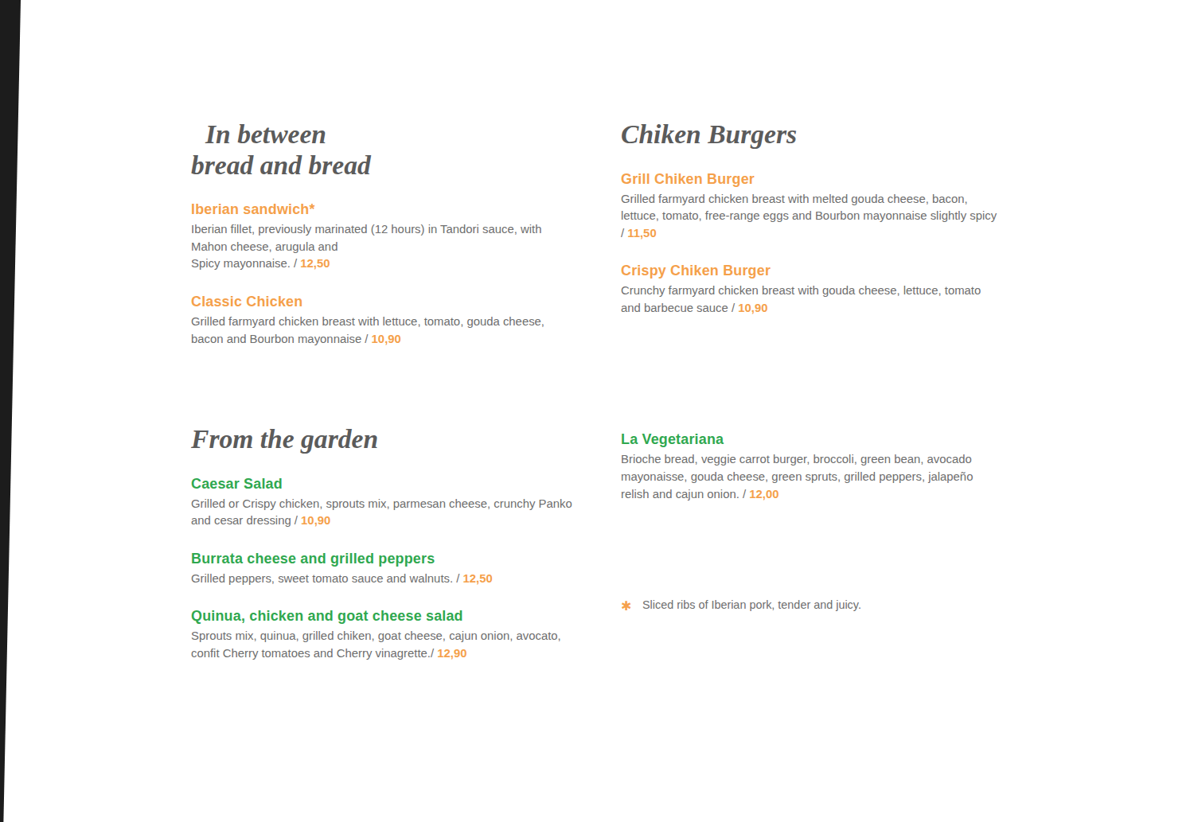In between
bread and bread
Iberian sandwich*
Iberian fillet, previously marinated (12 hours) in Tandori sauce, with Mahon cheese, arugula and
Spicy mayonnaise. / 12,50
Classic Chicken
Grilled farmyard chicken breast with lettuce, tomato, gouda cheese, bacon and Bourbon mayonnaise / 10,90
From the garden
Caesar Salad
Grilled or Crispy chicken, sprouts mix, parmesan cheese, crunchy Panko and cesar dressing / 10,90
Burrata cheese and grilled peppers
Grilled peppers, sweet tomato sauce and walnuts. / 12,50
Quinua, chicken and goat cheese salad
Sprouts mix, quinua, grilled chiken, goat cheese, cajun onion, avocato, confit Cherry tomatoes and Cherry vinagrette./ 12,90
Chiken Burgers
Grill Chiken Burger
Grilled farmyard chicken breast with melted gouda cheese, bacon, lettuce, tomato, free-range eggs and Bourbon mayonnaise slightly spicy / 11,50
Crispy Chiken Burger
Crunchy farmyard chicken breast with gouda cheese, lettuce, tomato and barbecue sauce / 10,90
La Vegetariana
Brioche bread, veggie carrot burger, broccoli, green bean, avocado mayonaisse, gouda cheese, green spruts, grilled peppers, jalapeño relish and cajun onion. / 12,00
✱ Sliced ribs of Iberian pork, tender and juicy.